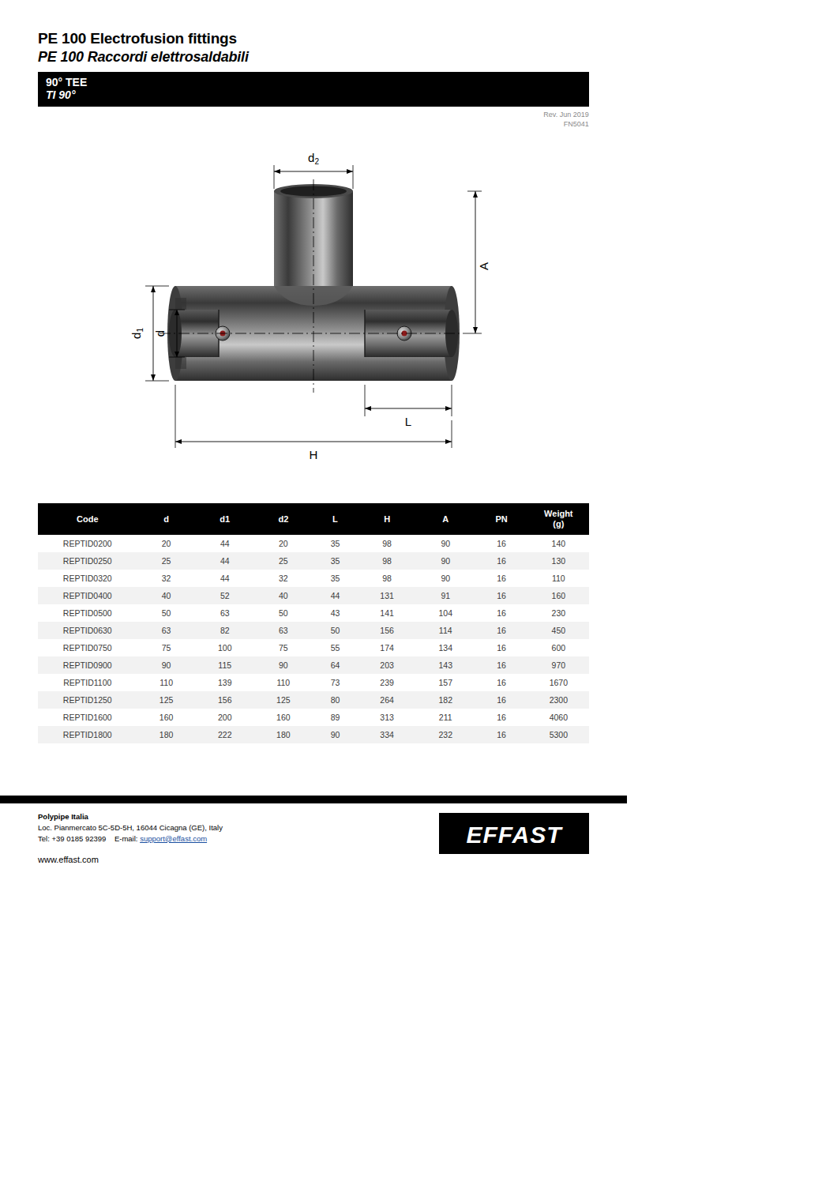PE 100 Electrofusion fittings
PE 100 Raccordi elettrosaldabili
90° TEE
TI 90°
Rev. Jun 2019
FN5041
d2 A d1 d L H
| Code | d | d1 | d2 | L | H | A | PN | Weight (g) |
| --- | --- | --- | --- | --- | --- | --- | --- | --- |
| REPTID0200 | 20 | 44 | 20 | 35 | 98 | 90 | 16 | 140 |
| REPTID0250 | 25 | 44 | 25 | 35 | 98 | 90 | 16 | 130 |
| REPTID0320 | 32 | 44 | 32 | 35 | 98 | 90 | 16 | 110 |
| REPTID0400 | 40 | 52 | 40 | 44 | 131 | 91 | 16 | 160 |
| REPTID0500 | 50 | 63 | 50 | 43 | 141 | 104 | 16 | 230 |
| REPTID0630 | 63 | 82 | 63 | 50 | 156 | 114 | 16 | 450 |
| REPTID0750 | 75 | 100 | 75 | 55 | 174 | 134 | 16 | 600 |
| REPTID0900 | 90 | 115 | 90 | 64 | 203 | 143 | 16 | 970 |
| REPTID1100 | 110 | 139 | 110 | 73 | 239 | 157 | 16 | 1670 |
| REPTID1250 | 125 | 156 | 125 | 80 | 264 | 182 | 16 | 2300 |
| REPTID1600 | 160 | 200 | 160 | 89 | 313 | 211 | 16 | 4060 |
| REPTID1800 | 180 | 222 | 180 | 90 | 334 | 232 | 16 | 5300 |
Polypipe Italia
Loc. Pianmercato 5C-5D-5H, 16044 Cicagna (GE), Italy
Tel: +39 0185 92399 E-mail: support@effast.com
www.effast.com
EFFAST